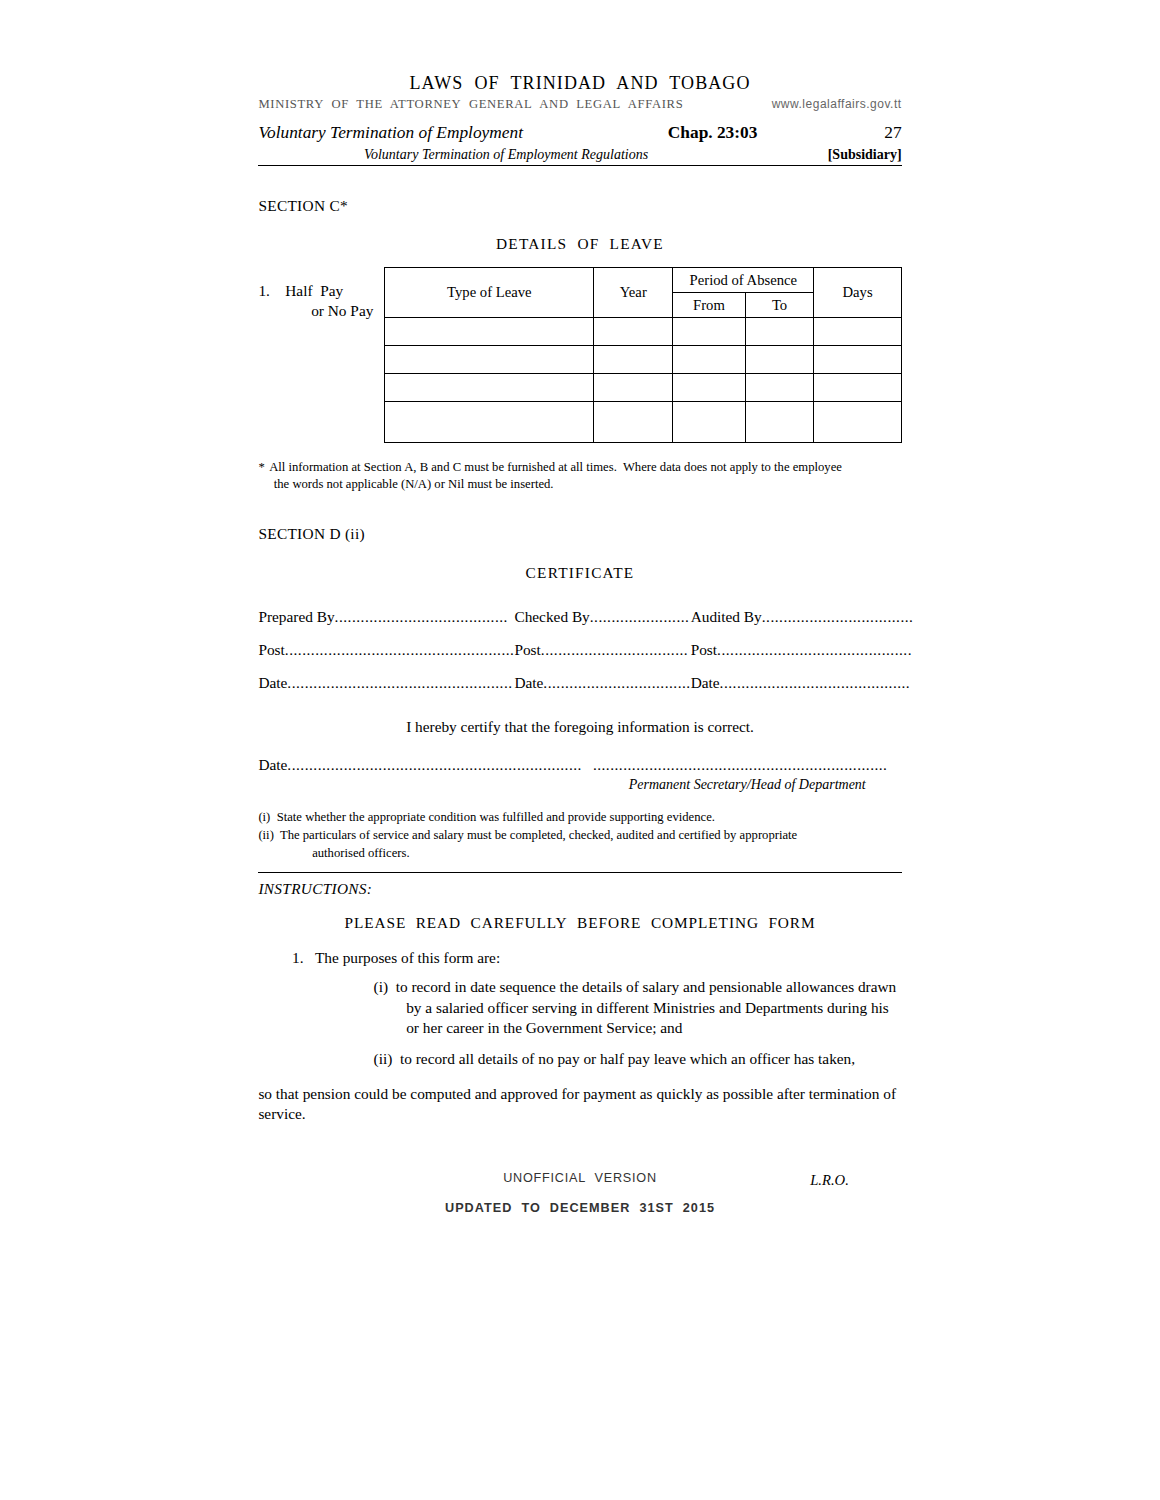LAWS OF TRINIDAD AND TOBAGO
MINISTRY OF THE ATTORNEY GENERAL AND LEGAL AFFAIRS www.legalaffairs.gov.tt
Voluntary Termination of Employment Chap. 23:03 27
Voluntary Termination of Employment Regulations [Subsidiary]
SECTION C*
DETAILS OF LEAVE
1. Half Pay or No Pay
| Type of Leave | Year | Period of Absence | Days |
| --- | --- | --- | --- |
| From | To |
* All information at Section A, B and C must be furnished at all times. Where data does not apply to the employee the words not applicable (N/A) or Nil must be inserted.
SECTION D (ii)
CERTIFICATE
| Prepared By ........................................ | Checked By ....................... | Audited By ................................... |
| Post ..................................................... | Post .................................. | Post ............................................. |
| Date .................................................... | Date .................................. | Date ............................................ |
I hereby certify that the foregoing information is correct.
Date....................................................................
....................................................................
Permanent Secretary/Head of Department
(i) State whether the appropriate condition was fulfilled and provide supporting evidence. (ii) The particulars of service and salary must be completed, checked, audited and certified by appropriate authorised officers.
INSTRUCTIONS:
PLEASE READ CAREFULLY BEFORE COMPLETING FORM
1. The purposes of this form are:
(i) to record in date sequence the details of salary and pensionable allowances drawn by a salaried officer serving in different Ministries and Departments during his or her career in the Government Service; and
(ii) to record all details of no pay or half pay leave which an officer has taken,
so that pension could be computed and approved for payment as quickly as possible after termination of service.
L.R.O.
UNOFFICIAL VERSION
UPDATED TO DECEMBER 31ST 2015